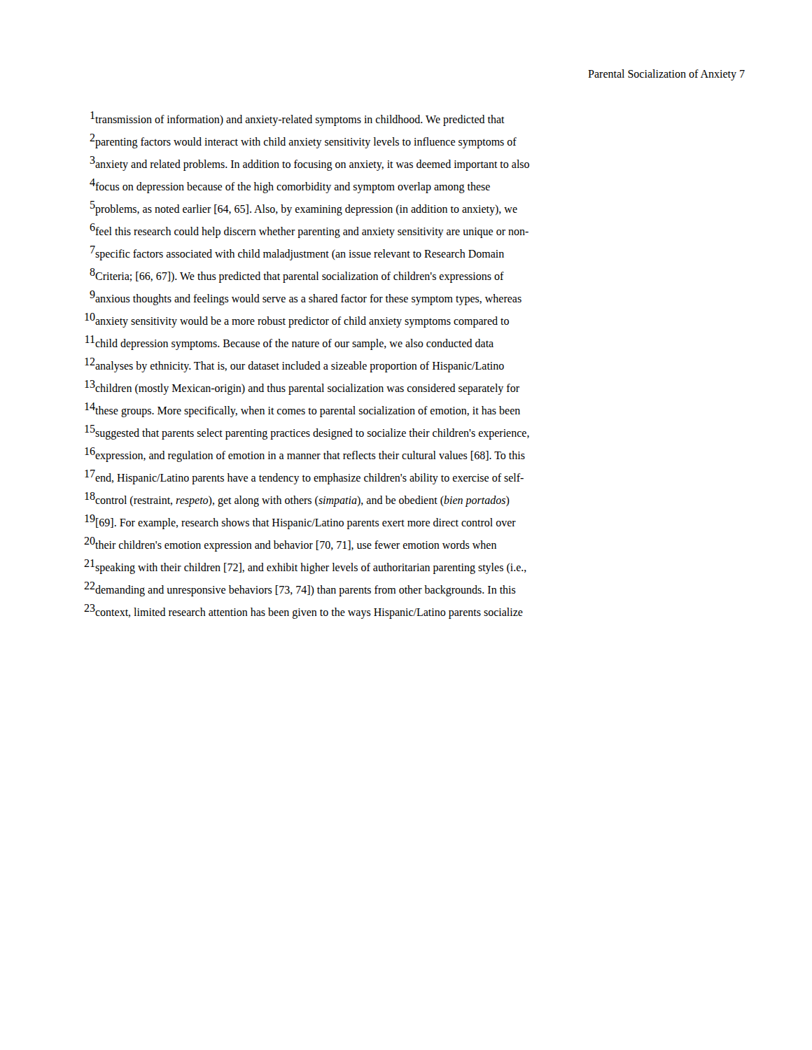Parental Socialization of Anxiety 7
| 1 | transmission of information) and anxiety-related symptoms in childhood. We predicted that |
| 2 | parenting factors would interact with child anxiety sensitivity levels to influence symptoms of |
| 3 | anxiety and related problems. In addition to focusing on anxiety, it was deemed important to also |
| 4 | focus on depression because of the high comorbidity and symptom overlap among these |
| 5 | problems, as noted earlier [64, 65]. Also, by examining depression (in addition to anxiety), we |
| 6 | feel this research could help discern whether parenting and anxiety sensitivity are unique or non- |
| 7 | specific factors associated with child maladjustment (an issue relevant to Research Domain |
| 8 | Criteria; [66, 67]). We thus predicted that parental socialization of children's expressions of |
| 9 | anxious thoughts and feelings would serve as a shared factor for these symptom types, whereas |
| 10 | anxiety sensitivity would be a more robust predictor of child anxiety symptoms compared to |
| 11 | child depression symptoms. Because of the nature of our sample, we also conducted data |
| 12 | analyses by ethnicity. That is, our dataset included a sizeable proportion of Hispanic/Latino |
| 13 | children (mostly Mexican-origin) and thus parental socialization was considered separately for |
| 14 | these groups. More specifically, when it comes to parental socialization of emotion, it has been |
| 15 | suggested that parents select parenting practices designed to socialize their children's experience, |
| 16 | expression, and regulation of emotion in a manner that reflects their cultural values [68]. To this |
| 17 | end, Hispanic/Latino parents have a tendency to emphasize children's ability to exercise of self- |
| 18 | control (restraint, respeto ), get along with others ( simpatia ), and be obedient ( bien portados ) |
| 19 | [69]. For example, research shows that Hispanic/Latino parents exert more direct control over |
| 20 | their children's emotion expression and behavior [70, 71], use fewer emotion words when |
| 21 | speaking with their children [72], and exhibit higher levels of authoritarian parenting styles (i.e., |
| 22 | demanding and unresponsive behaviors [73, 74]) than parents from other backgrounds. In this |
| 23 | context, limited research attention has been given to the ways Hispanic/Latino parents socialize |